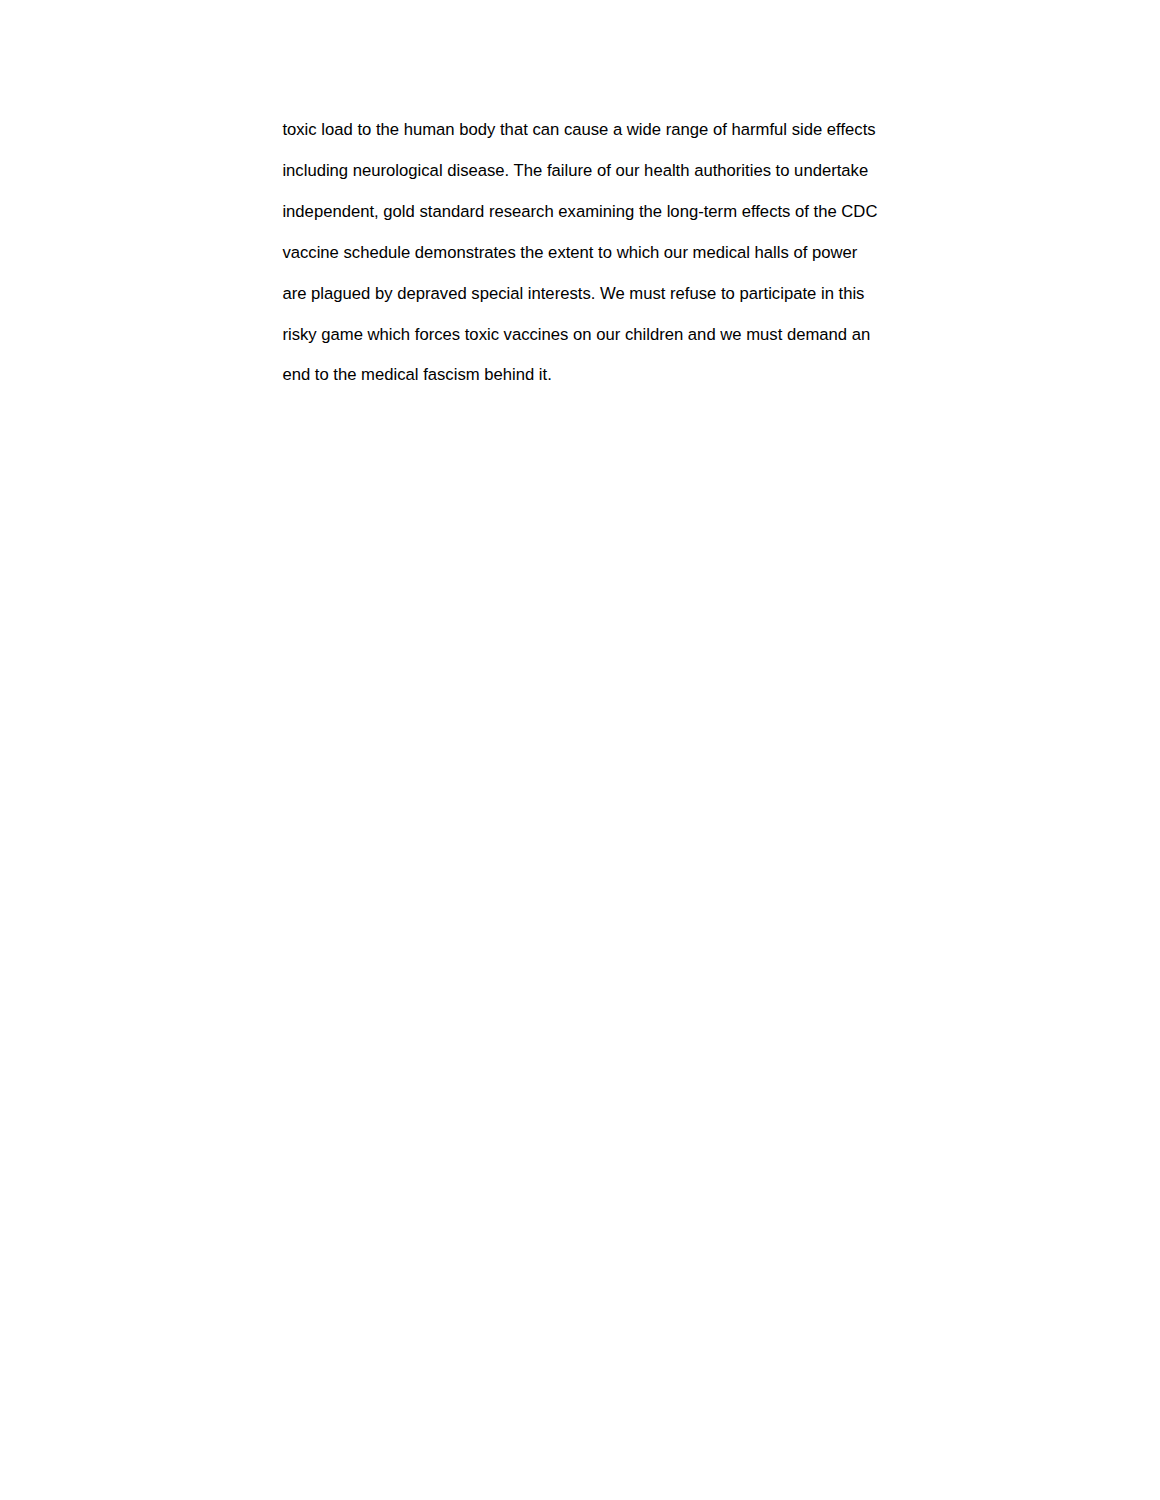toxic load to the human body that can cause a wide range of harmful side effects including neurological disease. The failure of our health authorities to undertake independent, gold standard research examining the long-term effects of the CDC vaccine schedule demonstrates the extent to which our medical halls of power are plagued by depraved special interests. We must refuse to participate in this risky game which forces toxic vaccines on our children and we must demand an end to the medical fascism behind it.